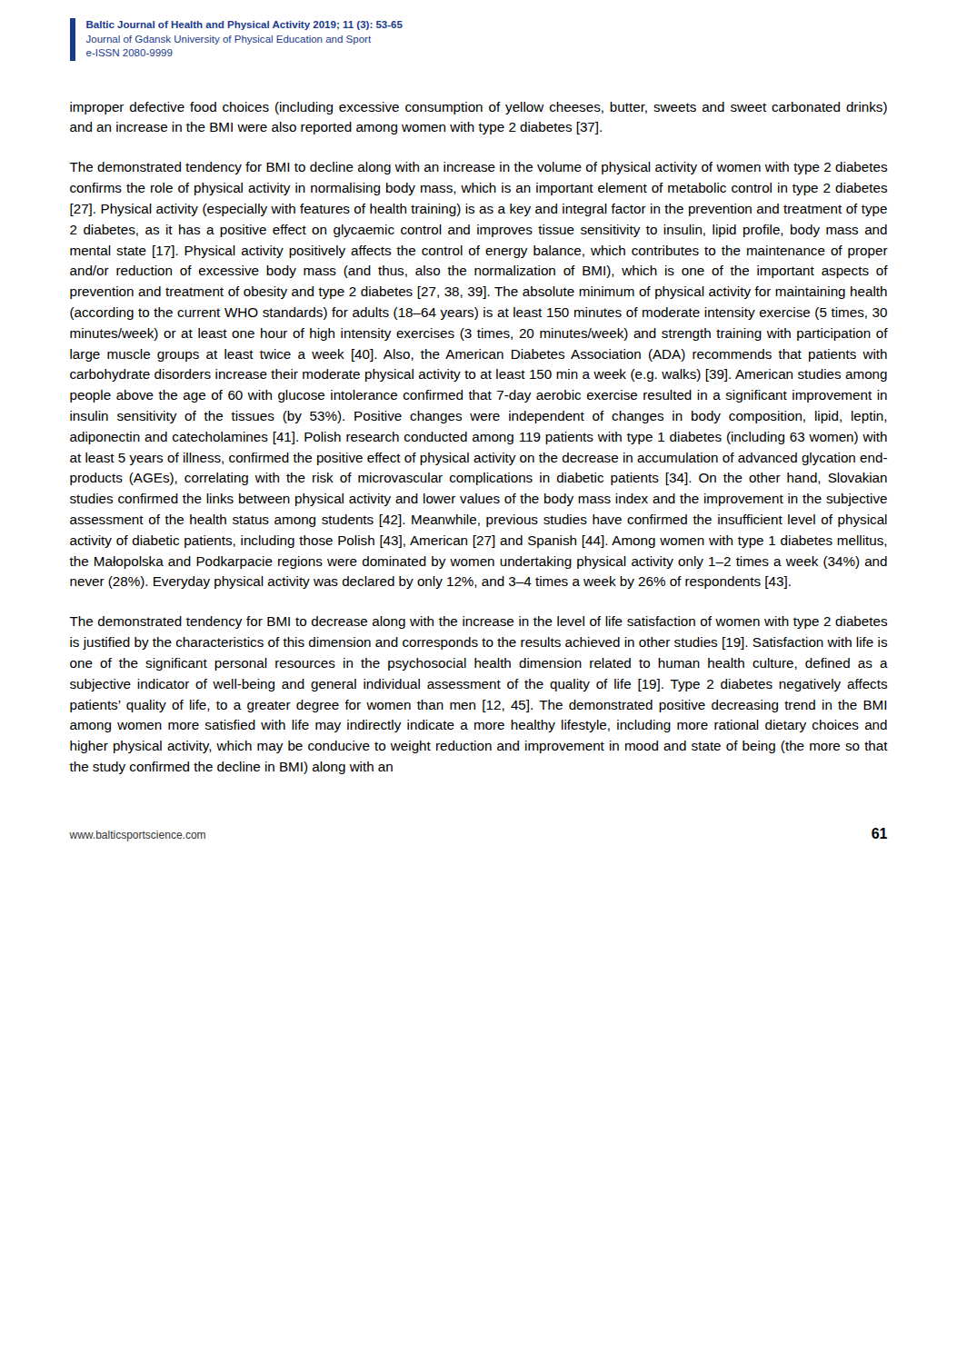Baltic Journal of Health and Physical Activity 2019; 11 (3): 53-65
Journal of Gdansk University of Physical Education and Sport
e-ISSN 2080-9999
improper defective food choices (including excessive consumption of yellow cheeses, butter, sweets and sweet carbonated drinks) and an increase in the BMI were also reported among women with type 2 diabetes [37].
The demonstrated tendency for BMI to decline along with an increase in the volume of physical activity of women with type 2 diabetes confirms the role of physical activity in normalising body mass, which is an important element of metabolic control in type 2 diabetes [27]. Physical activity (especially with features of health training) is as a key and integral factor in the prevention and treatment of type 2 diabetes, as it has a positive effect on glycaemic control and improves tissue sensitivity to insulin, lipid profile, body mass and mental state [17]. Physical activity positively affects the control of energy balance, which contributes to the maintenance of proper and/or reduction of excessive body mass (and thus, also the normalization of BMI), which is one of the important aspects of prevention and treatment of obesity and type 2 diabetes [27, 38, 39]. The absolute minimum of physical activity for maintaining health (according to the current WHO standards) for adults (18–64 years) is at least 150 minutes of moderate intensity exercise (5 times, 30 minutes/week) or at least one hour of high intensity exercises (3 times, 20 minutes/week) and strength training with participation of large muscle groups at least twice a week [40]. Also, the American Diabetes Association (ADA) recommends that patients with carbohydrate disorders increase their moderate physical activity to at least 150 min a week (e.g. walks) [39]. American studies among people above the age of 60 with glucose intolerance confirmed that 7-day aerobic exercise resulted in a significant improvement in insulin sensitivity of the tissues (by 53%). Positive changes were independent of changes in body composition, lipid, leptin, adiponectin and catecholamines [41]. Polish research conducted among 119 patients with type 1 diabetes (including 63 women) with at least 5 years of illness, confirmed the positive effect of physical activity on the decrease in accumulation of advanced glycation end-products (AGEs), correlating with the risk of microvascular complications in diabetic patients [34]. On the other hand, Slovakian studies confirmed the links between physical activity and lower values of the body mass index and the improvement in the subjective assessment of the health status among students [42]. Meanwhile, previous studies have confirmed the insufficient level of physical activity of diabetic patients, including those Polish [43], American [27] and Spanish [44]. Among women with type 1 diabetes mellitus, the Małopolska and Podkarpacie regions were dominated by women undertaking physical activity only 1–2 times a week (34%) and never (28%). Everyday physical activity was declared by only 12%, and 3–4 times a week by 26% of respondents [43].
The demonstrated tendency for BMI to decrease along with the increase in the level of life satisfaction of women with type 2 diabetes is justified by the characteristics of this dimension and corresponds to the results achieved in other studies [19]. Satisfaction with life is one of the significant personal resources in the psychosocial health dimension related to human health culture, defined as a subjective indicator of well-being and general individual assessment of the quality of life [19]. Type 2 diabetes negatively affects patients’ quality of life, to a greater degree for women than men [12, 45]. The demonstrated positive decreasing trend in the BMI among women more satisfied with life may indirectly indicate a more healthy lifestyle, including more rational dietary choices and higher physical activity, which may be conducive to weight reduction and improvement in mood and state of being (the more so that the study confirmed the decline in BMI) along with an
www.balticsportscience.com 61